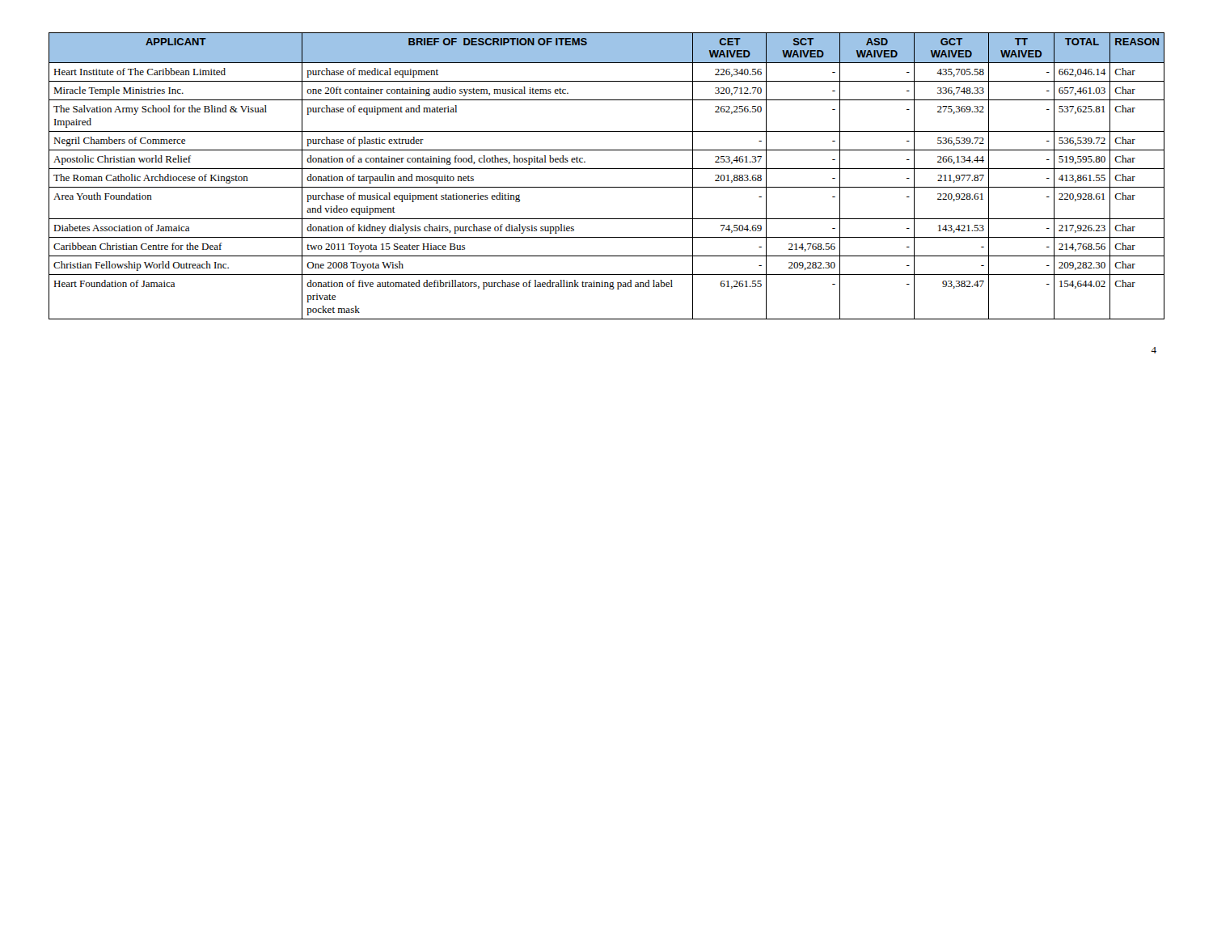| APPLICANT | BRIEF OF DESCRIPTION OF ITEMS | CET WAIVED | SCT WAIVED | ASD WAIVED | GCT WAIVED | TT WAIVED | TOTAL | REASON |
| --- | --- | --- | --- | --- | --- | --- | --- | --- |
| Heart Institute of The Caribbean Limited | purchase of medical equipment | 226,340.56 | - | - | 435,705.58 | - | 662,046.14 | Char |
| Miracle Temple Ministries Inc. | one 20ft container containing audio system, musical items etc. | 320,712.70 | - | - | 336,748.33 | - | 657,461.03 | Char |
| The Salvation Army School for the Blind & Visual Impaired | purchase of equipment and material | 262,256.50 | - | - | 275,369.32 | - | 537,625.81 | Char |
| Negril Chambers of Commerce | purchase of plastic extruder | - | - | - | 536,539.72 | - | 536,539.72 | Char |
| Apostolic Christian world Relief | donation of a container containing food, clothes, hospital beds etc. | 253,461.37 | - | - | 266,134.44 | - | 519,595.80 | Char |
| The Roman Catholic Archdiocese of Kingston | donation of tarpaulin and mosquito nets | 201,883.68 | - | - | 211,977.87 | - | 413,861.55 | Char |
| Area Youth Foundation | purchase of musical equipment stationeries editing and video equipment | - | - | - | 220,928.61 | - | 220,928.61 | Char |
| Diabetes Association of Jamaica | donation of kidney dialysis chairs, purchase of dialysis supplies | 74,504.69 | - | - | 143,421.53 | - | 217,926.23 | Char |
| Caribbean Christian Centre for the Deaf | two 2011 Toyota 15 Seater Hiace Bus | - | 214,768.56 | - | - | - | 214,768.56 | Char |
| Christian Fellowship World Outreach Inc. | One 2008 Toyota Wish | - | 209,282.30 | - | - | - | 209,282.30 | Char |
| Heart Foundation of Jamaica | donation of five automated defibrillators, purchase of laedrallink training pad and label private pocket mask | 61,261.55 | - | - | 93,382.47 | - | 154,644.02 | Char |
4